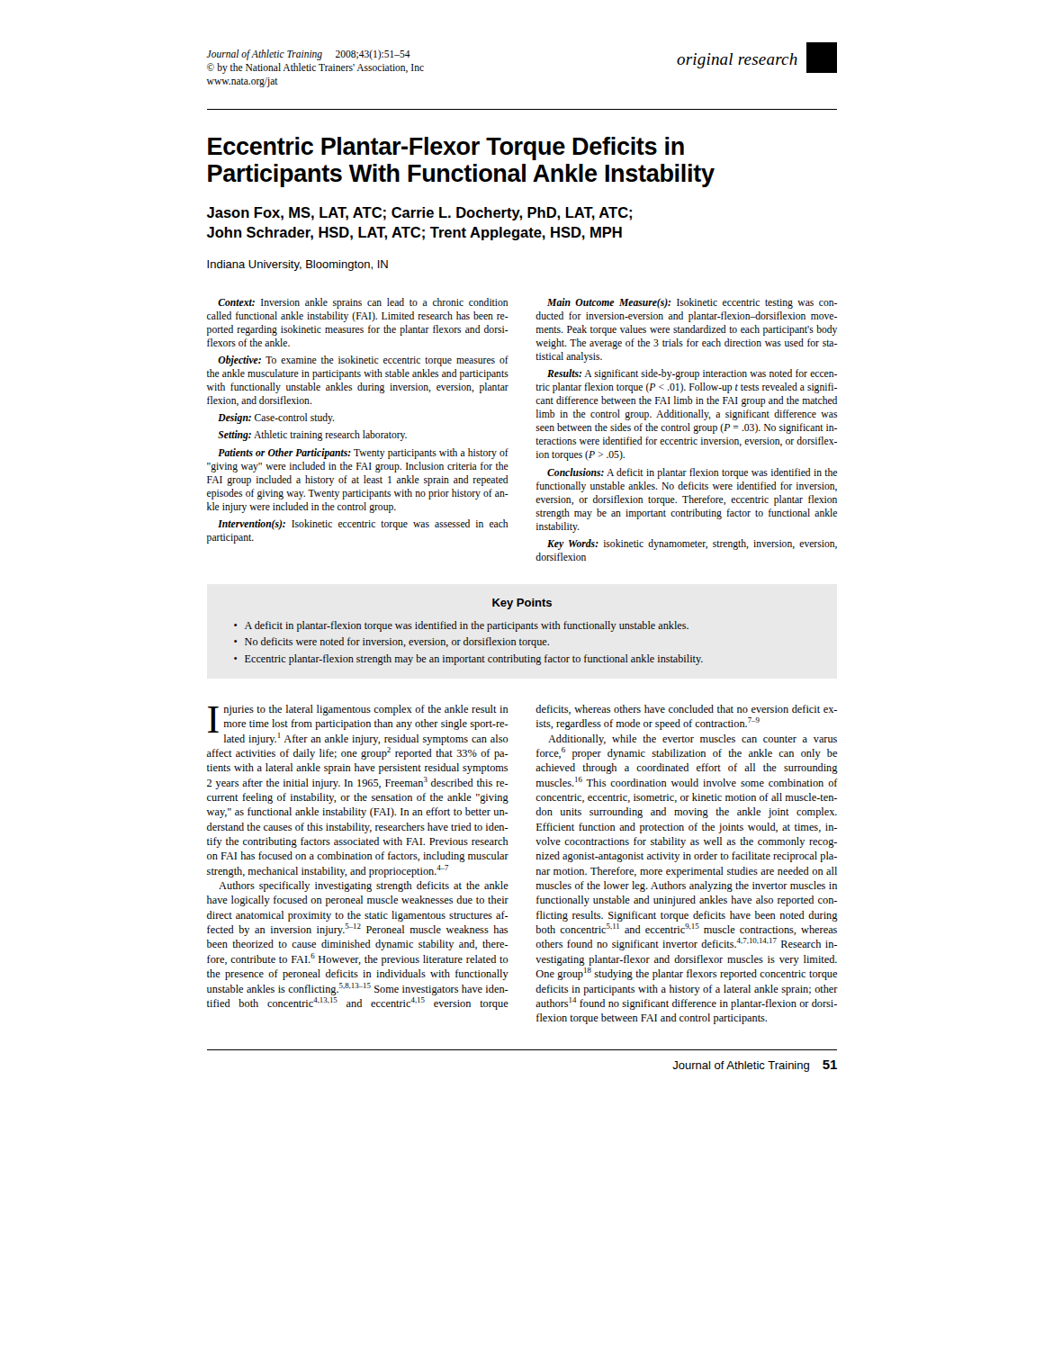Journal of Athletic Training 2008;43(1):51–54
© by the National Athletic Trainers' Association, Inc
www.nata.org/jat
original research
Eccentric Plantar-Flexor Torque Deficits in
Participants With Functional Ankle Instability
Jason Fox, MS, LAT, ATC; Carrie L. Docherty, PhD, LAT, ATC;
John Schrader, HSD, LAT, ATC; Trent Applegate, HSD, MPH
Indiana University, Bloomington, IN
Context: Inversion ankle sprains can lead to a chronic condition called functional ankle instability (FAI). Limited research has been reported regarding isokinetic measures for the plantar flexors and dorsiflexors of the ankle.
Objective: To examine the isokinetic eccentric torque measures of the ankle musculature in participants with stable ankles and participants with functionally unstable ankles during inversion, eversion, plantar flexion, and dorsiflexion.
Design: Case-control study.
Setting: Athletic training research laboratory.
Patients or Other Participants: Twenty participants with a history of "giving way" were included in the FAI group. Inclusion criteria for the FAI group included a history of at least 1 ankle sprain and repeated episodes of giving way. Twenty participants with no prior history of ankle injury were included in the control group.
Intervention(s): Isokinetic eccentric torque was assessed in each participant.
Main Outcome Measure(s): Isokinetic eccentric testing was conducted for inversion-eversion and plantar-flexion–dorsiflexion movements. Peak torque values were standardized to each participant's body weight. The average of the 3 trials for each direction was used for statistical analysis.
Results: A significant side-by-group interaction was noted for eccentric plantar flexion torque (P < .01). Follow-up t tests revealed a significant difference between the FAI limb in the FAI group and the matched limb in the control group. Additionally, a significant difference was seen between the sides of the control group (P = .03). No significant interactions were identified for eccentric inversion, eversion, or dorsiflexion torques (P > .05).
Conclusions: A deficit in plantar flexion torque was identified in the functionally unstable ankles. No deficits were identified for inversion, eversion, or dorsiflexion torque. Therefore, eccentric plantar flexion strength may be an important contributing factor to functional ankle instability.
Key Words: isokinetic dynamometer, strength, inversion, eversion, dorsiflexion
Key Points
A deficit in plantar-flexion torque was identified in the participants with functionally unstable ankles.
No deficits were noted for inversion, eversion, or dorsiflexion torque.
Eccentric plantar-flexion strength may be an important contributing factor to functional ankle instability.
Injuries to the lateral ligamentous complex of the ankle result in more time lost from participation than any other single sport-related injury.1 After an ankle injury, residual symptoms can also affect activities of daily life; one group2 reported that 33% of patients with a lateral ankle sprain have persistent residual symptoms 2 years after the initial injury. In 1965, Freeman3 described this recurrent feeling of instability, or the sensation of the ankle "giving way," as functional ankle instability (FAI). In an effort to better understand the causes of this instability, researchers have tried to identify the contributing factors associated with FAI. Previous research on FAI has focused on a combination of factors, including muscular strength, mechanical instability, and proprioception.4–7
Authors specifically investigating strength deficits at the ankle have logically focused on peroneal muscle weaknesses due to their direct anatomical proximity to the static ligamentous structures affected by an inversion injury.5–12 Peroneal muscle weakness has been theorized to cause diminished dynamic stability and, therefore, contribute to FAI.6 However, the previous literature related to the presence of peroneal deficits in individuals with functionally unstable ankles is conflicting.5,8,13–15 Some investigators have identified both concentric4,13,15 and eccentric4,15 eversion torque deficits, whereas others have concluded that no eversion deficit exists, regardless of mode or speed of contraction.7–9
Additionally, while the evertor muscles can counter a varus force,6 proper dynamic stabilization of the ankle can only be achieved through a coordinated effort of all the surrounding muscles.16 This coordination would involve some combination of concentric, eccentric, isometric, or kinetic motion of all muscle-tendon units surrounding and moving the ankle joint complex. Efficient function and protection of the joints would, at times, involve cocontractions for stability as well as the commonly recognized agonist-antagonist activity in order to facilitate reciprocal planar motion. Therefore, more experimental studies are needed on all muscles of the lower leg. Authors analyzing the invertor muscles in functionally unstable and uninjured ankles have also reported conflicting results. Significant torque deficits have been noted during both concentric5,11 and eccentric9,15 muscle contractions, whereas others found no significant invertor deficits.4,7,10,14,17 Research investigating plantar-flexor and dorsiflexor muscles is very limited. One group18 studying the plantar flexors reported concentric torque deficits in participants with a history of a lateral ankle sprain; other authors14 found no significant difference in plantar-flexion or dorsiflexion torque between FAI and control participants.
Journal of Athletic Training51